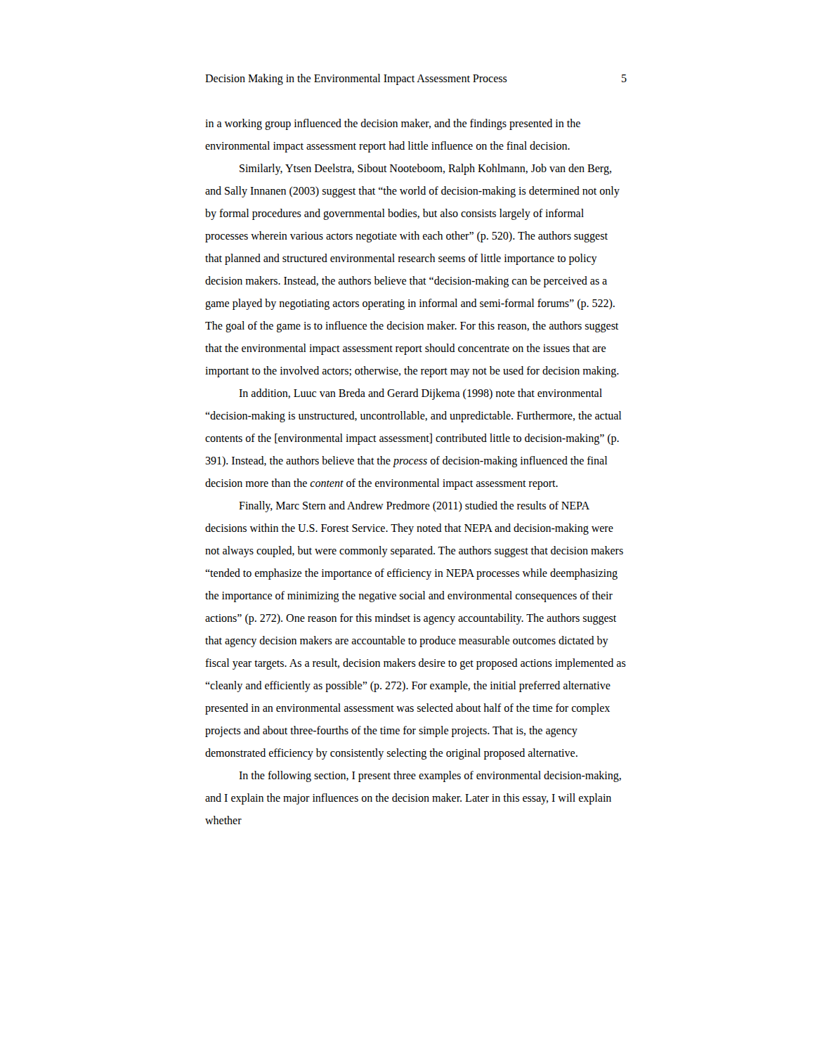Decision Making in the Environmental Impact Assessment Process 5
in a working group influenced the decision maker, and the findings presented in the environmental impact assessment report had little influence on the final decision.
Similarly, Ytsen Deelstra, Sibout Nooteboom, Ralph Kohlmann, Job van den Berg, and Sally Innanen (2003) suggest that “the world of decision-making is determined not only by formal procedures and governmental bodies, but also consists largely of informal processes wherein various actors negotiate with each other” (p. 520). The authors suggest that planned and structured environmental research seems of little importance to policy decision makers. Instead, the authors believe that “decision-making can be perceived as a game played by negotiating actors operating in informal and semi-formal forums” (p. 522). The goal of the game is to influence the decision maker. For this reason, the authors suggest that the environmental impact assessment report should concentrate on the issues that are important to the involved actors; otherwise, the report may not be used for decision making.
In addition, Luuc van Breda and Gerard Dijkema (1998) note that environmental “decision-making is unstructured, uncontrollable, and unpredictable. Furthermore, the actual contents of the [environmental impact assessment] contributed little to decision-making” (p. 391). Instead, the authors believe that the process of decision-making influenced the final decision more than the content of the environmental impact assessment report.
Finally, Marc Stern and Andrew Predmore (2011) studied the results of NEPA decisions within the U.S. Forest Service. They noted that NEPA and decision-making were not always coupled, but were commonly separated. The authors suggest that decision makers “tended to emphasize the importance of efficiency in NEPA processes while deemphasizing the importance of minimizing the negative social and environmental consequences of their actions” (p. 272). One reason for this mindset is agency accountability. The authors suggest that agency decision makers are accountable to produce measurable outcomes dictated by fiscal year targets. As a result, decision makers desire to get proposed actions implemented as “cleanly and efficiently as possible” (p. 272). For example, the initial preferred alternative presented in an environmental assessment was selected about half of the time for complex projects and about three-fourths of the time for simple projects. That is, the agency demonstrated efficiency by consistently selecting the original proposed alternative.
In the following section, I present three examples of environmental decision-making, and I explain the major influences on the decision maker. Later in this essay, I will explain whether